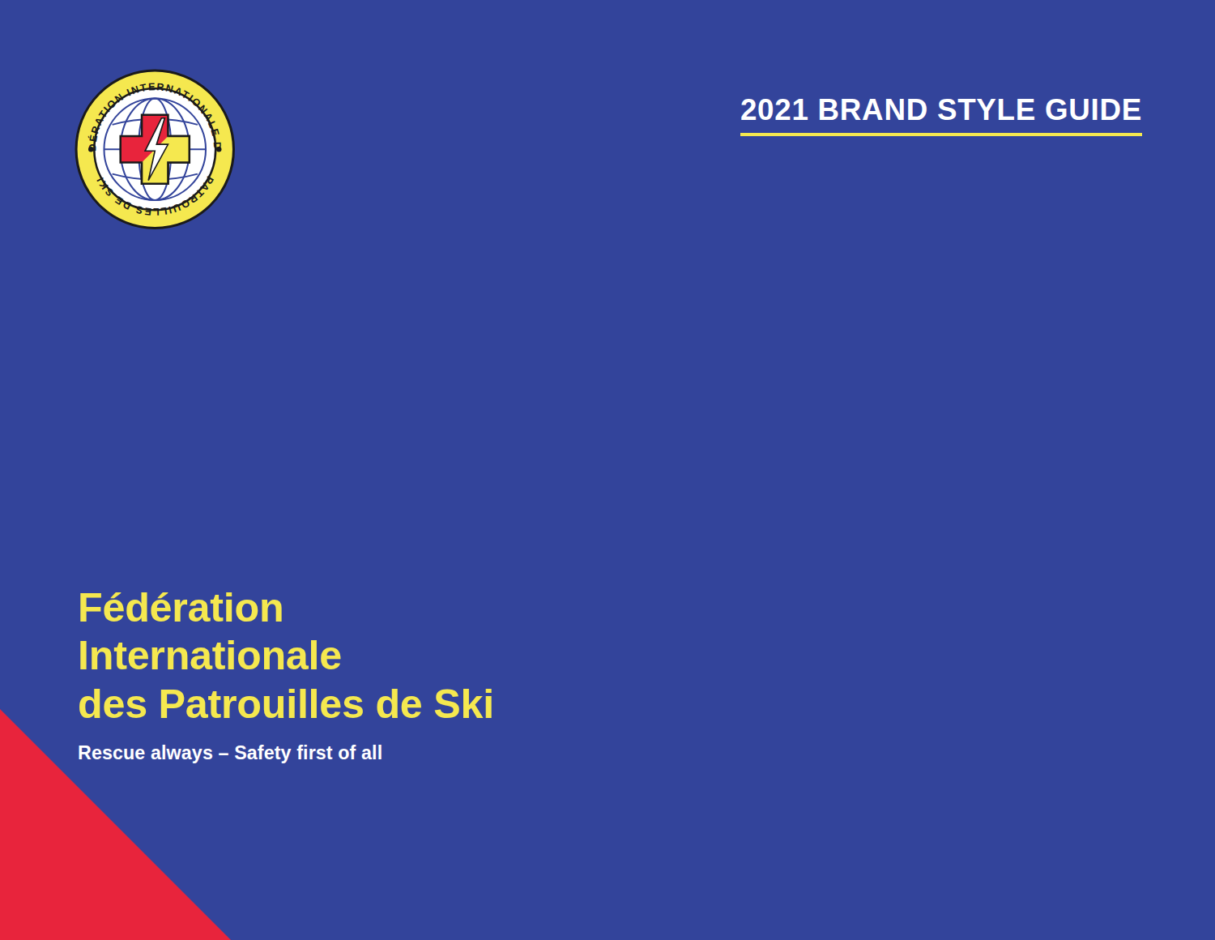FÉDÉRATION INTERNATIONALE DES PATROUILLES DE SKI
2021 BRAND STYLE GUIDE
Fédération Internationale
des Patrouilles de Ski
Rescue always – Safety first of all